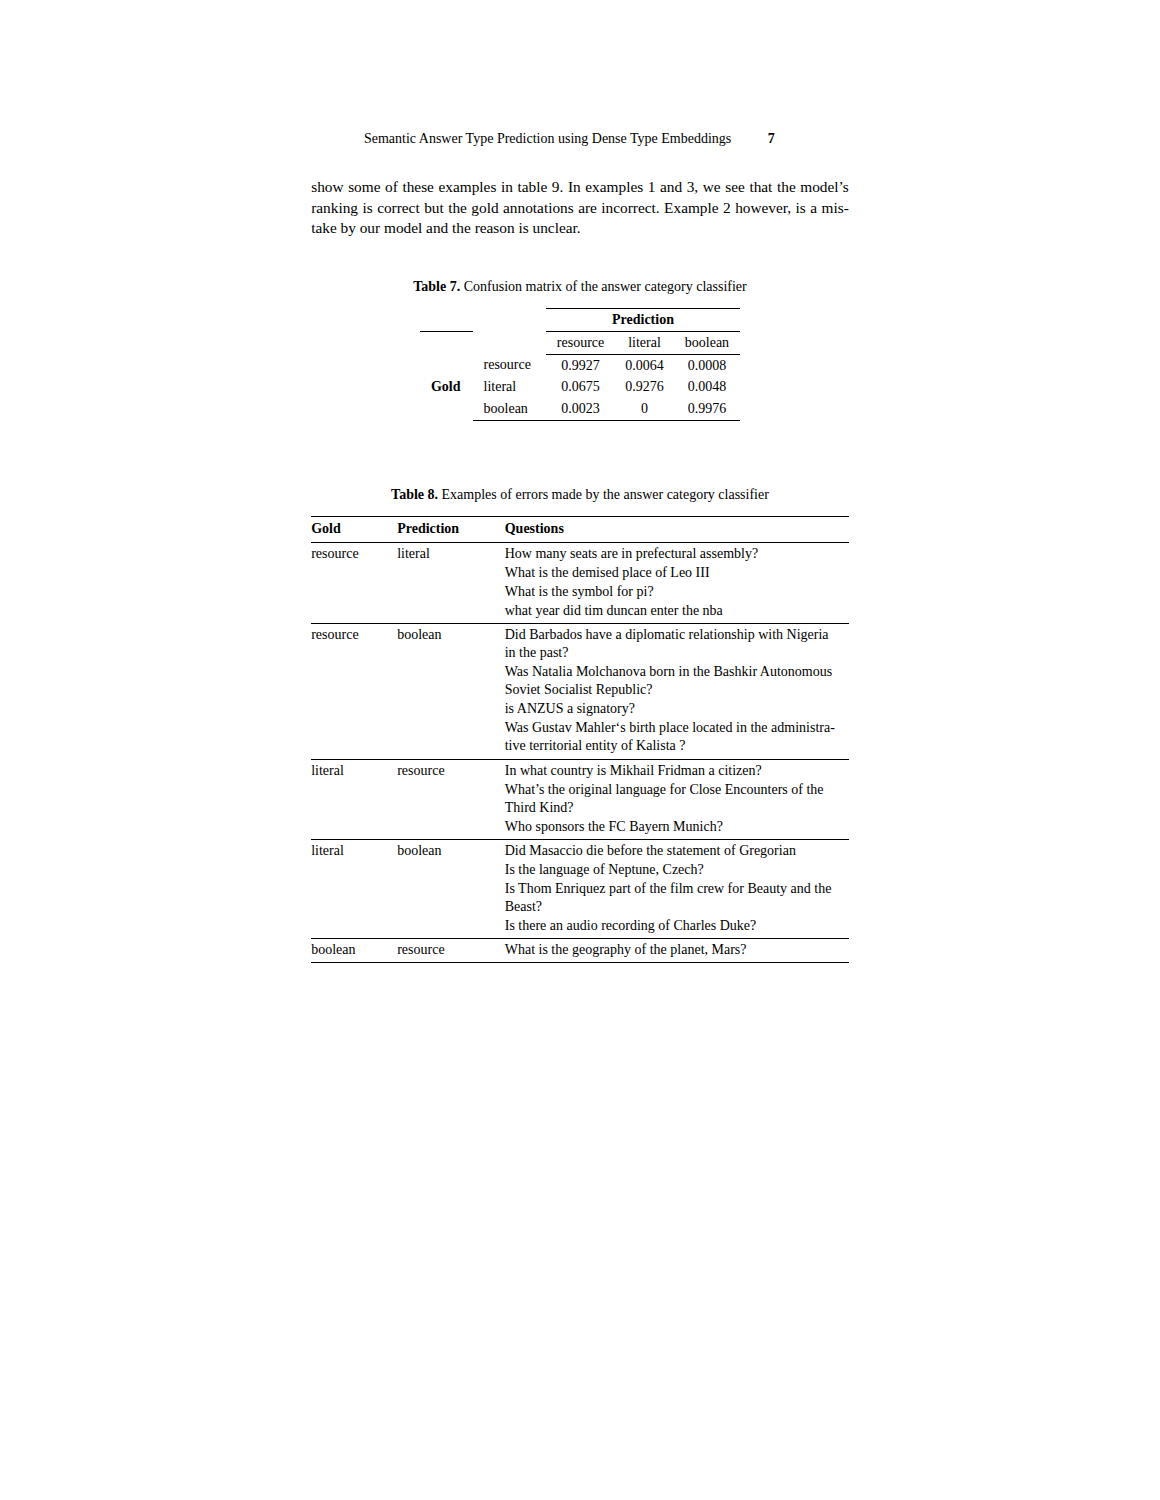Semantic Answer Type Prediction using Dense Type Embeddings 7
show some of these examples in table 9. In examples 1 and 3, we see that the model’s ranking is correct but the gold annotations are incorrect. Example 2 however, is a mistake by our model and the reason is unclear.
Table 7. Confusion matrix of the answer category classifier
| | | Prediction |
| | | resource | literal | boolean |
| Gold | resource | 0.9927 | 0.0064 | 0.0008 |
| literal | 0.0675 | 0.9276 | 0.0048 |
| boolean | 0.0023 | 0 | 0.9976 |
Table 8. Examples of errors made by the answer category classifier
| Gold | Prediction | Questions |
| --- | --- | --- |
| resource | literal | How many seats are in prefectural assembly? What is the demised place of Leo III What is the symbol for pi? what year did tim duncan enter the nba |
| resource | boolean | Did Barbados have a diplomatic relationship with Nigeria in the past? Was Natalia Molchanova born in the Bashkir Autonomous Soviet Socialist Republic? is ANZUS a signatory? Was Gustav Mahler‘s birth place located in the administrative territorial entity of Kalista ? |
| literal | resource | In what country is Mikhail Fridman a citizen? What’s the original language for Close Encounters of the Third Kind? Who sponsors the FC Bayern Munich? |
| literal | boolean | Did Masaccio die before the statement of Gregorian Is the language of Neptune, Czech? Is Thom Enriquez part of the film crew for Beauty and the Beast? Is there an audio recording of Charles Duke? |
| boolean | resource | What is the geography of the planet, Mars? |